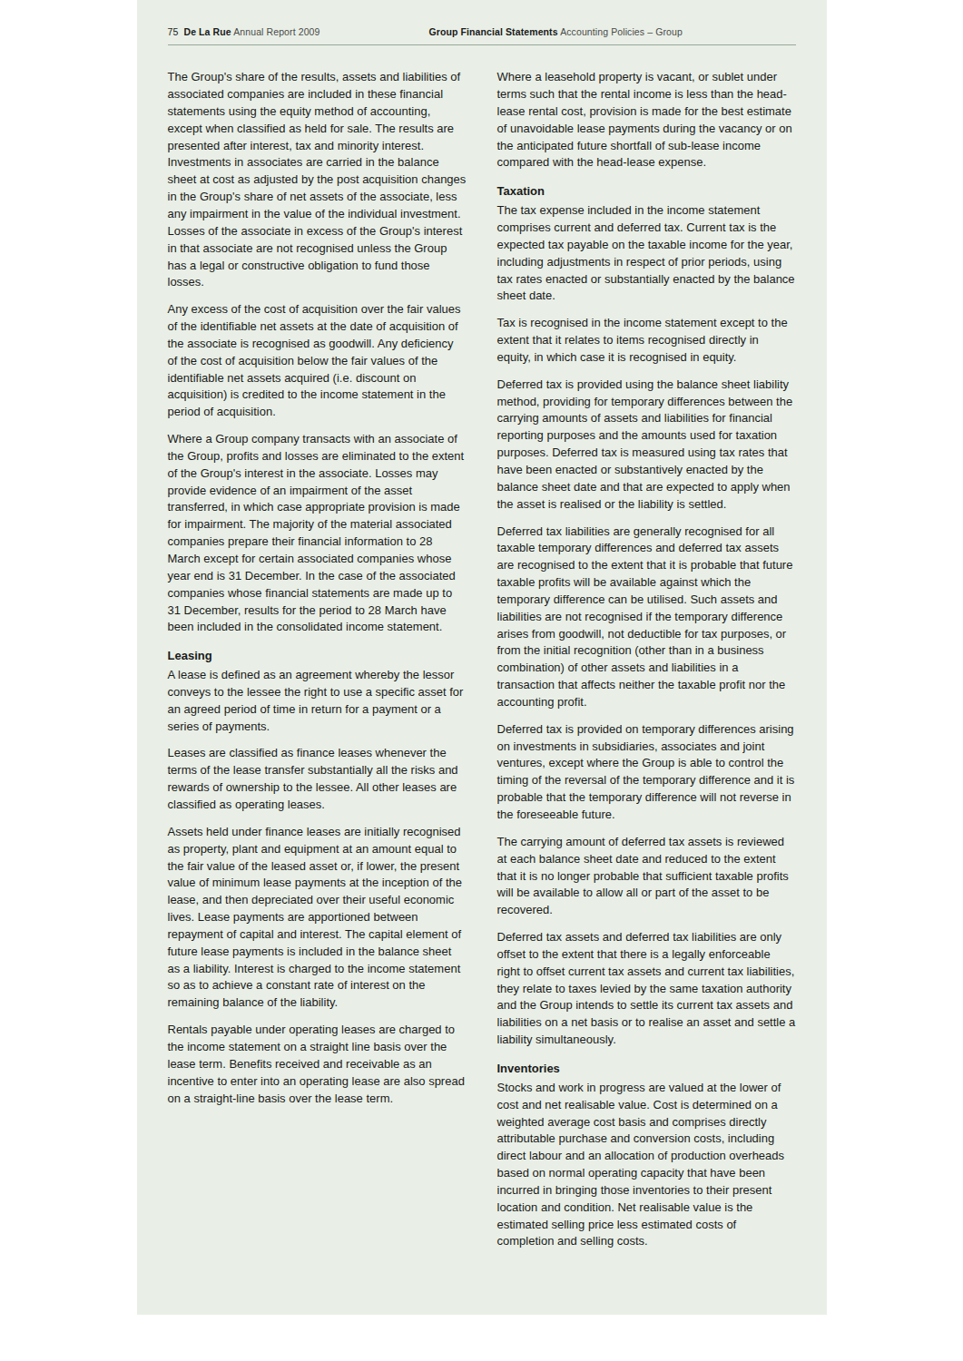75 De La Rue Annual Report 2009
Group Financial Statements Accounting Policies – Group
The Group's share of the results, assets and liabilities of associated companies are included in these financial statements using the equity method of accounting, except when classified as held for sale. The results are presented after interest, tax and minority interest. Investments in associates are carried in the balance sheet at cost as adjusted by the post acquisition changes in the Group's share of net assets of the associate, less any impairment in the value of the individual investment. Losses of the associate in excess of the Group's interest in that associate are not recognised unless the Group has a legal or constructive obligation to fund those losses.
Any excess of the cost of acquisition over the fair values of the identifiable net assets at the date of acquisition of the associate is recognised as goodwill. Any deficiency of the cost of acquisition below the fair values of the identifiable net assets acquired (i.e. discount on acquisition) is credited to the income statement in the period of acquisition.
Where a Group company transacts with an associate of the Group, profits and losses are eliminated to the extent of the Group's interest in the associate. Losses may provide evidence of an impairment of the asset transferred, in which case appropriate provision is made for impairment. The majority of the material associated companies prepare their financial information to 28 March except for certain associated companies whose year end is 31 December. In the case of the associated companies whose financial statements are made up to 31 December, results for the period to 28 March have been included in the consolidated income statement.
Leasing
A lease is defined as an agreement whereby the lessor conveys to the lessee the right to use a specific asset for an agreed period of time in return for a payment or a series of payments.
Leases are classified as finance leases whenever the terms of the lease transfer substantially all the risks and rewards of ownership to the lessee. All other leases are classified as operating leases.
Assets held under finance leases are initially recognised as property, plant and equipment at an amount equal to the fair value of the leased asset or, if lower, the present value of minimum lease payments at the inception of the lease, and then depreciated over their useful economic lives. Lease payments are apportioned between repayment of capital and interest. The capital element of future lease payments is included in the balance sheet as a liability. Interest is charged to the income statement so as to achieve a constant rate of interest on the remaining balance of the liability.
Rentals payable under operating leases are charged to the income statement on a straight line basis over the lease term. Benefits received and receivable as an incentive to enter into an operating lease are also spread on a straight-line basis over the lease term.
Where a leasehold property is vacant, or sublet under terms such that the rental income is less than the head-lease rental cost, provision is made for the best estimate of unavoidable lease payments during the vacancy or on the anticipated future shortfall of sub-lease income compared with the head-lease expense.
Taxation
The tax expense included in the income statement comprises current and deferred tax. Current tax is the expected tax payable on the taxable income for the year, including adjustments in respect of prior periods, using tax rates enacted or substantially enacted by the balance sheet date.
Tax is recognised in the income statement except to the extent that it relates to items recognised directly in equity, in which case it is recognised in equity.
Deferred tax is provided using the balance sheet liability method, providing for temporary differences between the carrying amounts of assets and liabilities for financial reporting purposes and the amounts used for taxation purposes. Deferred tax is measured using tax rates that have been enacted or substantively enacted by the balance sheet date and that are expected to apply when the asset is realised or the liability is settled.
Deferred tax liabilities are generally recognised for all taxable temporary differences and deferred tax assets are recognised to the extent that it is probable that future taxable profits will be available against which the temporary difference can be utilised. Such assets and liabilities are not recognised if the temporary difference arises from goodwill, not deductible for tax purposes, or from the initial recognition (other than in a business combination) of other assets and liabilities in a transaction that affects neither the taxable profit nor the accounting profit.
Deferred tax is provided on temporary differences arising on investments in subsidiaries, associates and joint ventures, except where the Group is able to control the timing of the reversal of the temporary difference and it is probable that the temporary difference will not reverse in the foreseeable future.
The carrying amount of deferred tax assets is reviewed at each balance sheet date and reduced to the extent that it is no longer probable that sufficient taxable profits will be available to allow all or part of the asset to be recovered.
Deferred tax assets and deferred tax liabilities are only offset to the extent that there is a legally enforceable right to offset current tax assets and current tax liabilities, they relate to taxes levied by the same taxation authority and the Group intends to settle its current tax assets and liabilities on a net basis or to realise an asset and settle a liability simultaneously.
Inventories
Stocks and work in progress are valued at the lower of cost and net realisable value. Cost is determined on a weighted average cost basis and comprises directly attributable purchase and conversion costs, including direct labour and an allocation of production overheads based on normal operating capacity that have been incurred in bringing those inventories to their present location and condition. Net realisable value is the estimated selling price less estimated costs of completion and selling costs.